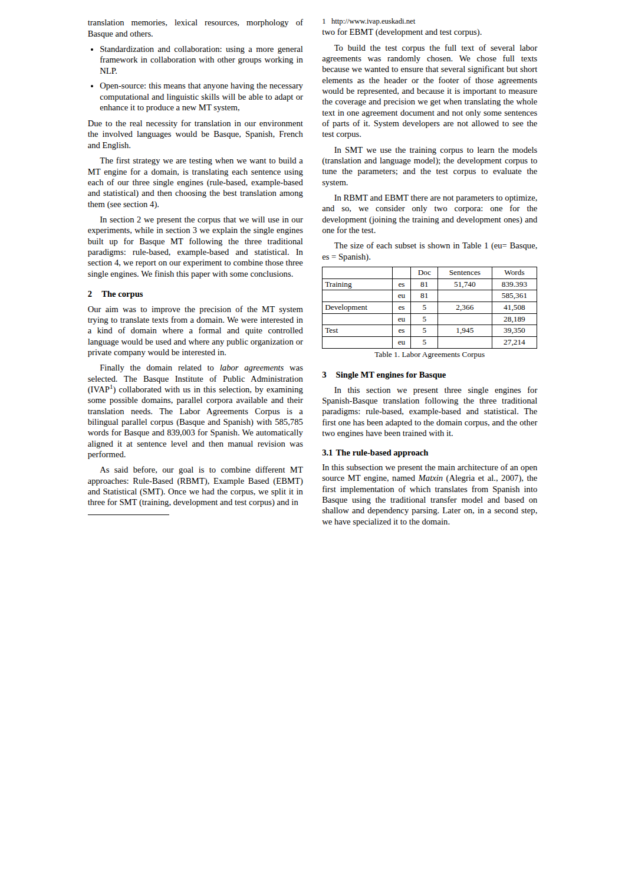translation memories, lexical resources, morphology of Basque and others.
Standardization and collaboration: using a more general framework in collaboration with other groups working in NLP.
Open-source: this means that anyone having the necessary computational and linguistic skills will be able to adapt or enhance it to produce a new MT system,
Due to the real necessity for translation in our environment the involved languages would be Basque, Spanish, French and English.
The first strategy we are testing when we want to build a MT engine for a domain, is translating each sentence using each of our three single engines (rule-based, example-based and statistical) and then choosing the best translation among them (see section 4).
In section 2 we present the corpus that we will use in our experiments, while in section 3 we explain the single engines built up for Basque MT following the three traditional paradigms: rule-based, example-based and statistical. In section 4, we report on our experiment to combine those three single engines. We finish this paper with some conclusions.
2 The corpus
Our aim was to improve the precision of the MT system trying to translate texts from a domain. We were interested in a kind of domain where a formal and quite controlled language would be used and where any public organization or private company would be interested in.
Finally the domain related to labor agreements was selected. The Basque Institute of Public Administration (IVAP1) collaborated with us in this selection, by examining some possible domains, parallel corpora available and their translation needs. The Labor Agreements Corpus is a bilingual parallel corpus (Basque and Spanish) with 585,785 words for Basque and 839,003 for Spanish. We automatically aligned it at sentence level and then manual revision was performed.
As said before, our goal is to combine different MT approaches: Rule-Based (RBMT), Example Based (EBMT) and Statistical (SMT). Once we had the corpus, we split it in three for SMT (training, development and test corpus) and in
1 http://www.ivap.euskadi.net
two for EBMT (development and test corpus).
To build the test corpus the full text of several labor agreements was randomly chosen. We chose full texts because we wanted to ensure that several significant but short elements as the header or the footer of those agreements would be represented, and because it is important to measure the coverage and precision we get when translating the whole text in one agreement document and not only some sentences of parts of it. System developers are not allowed to see the test corpus.
In SMT we use the training corpus to learn the models (translation and language model); the development corpus to tune the parameters; and the test corpus to evaluate the system.
In RBMT and EBMT there are not parameters to optimize, and so, we consider only two corpora: one for the development (joining the training and development ones) and one for the test.
The size of each subset is shown in Table 1 (eu= Basque, es = Spanish).
| | | Doc | Sentences | Words |
| --- | --- | --- | --- | --- |
| Training | es | 81 | 51,740 | 839.393 |
| | eu | 81 | | 585,361 |
| Development | es | 5 | 2,366 | 41,508 |
| | eu | 5 | | 28,189 |
| Test | es | 5 | 1,945 | 39,350 |
| | eu | 5 | | 27,214 |
Table 1. Labor Agreements Corpus
3 Single MT engines for Basque
In this section we present three single engines for Spanish-Basque translation following the three traditional paradigms: rule-based, example-based and statistical. The first one has been adapted to the domain corpus, and the other two engines have been trained with it.
3.1 The rule-based approach
In this subsection we present the main architecture of an open source MT engine, named Matxin (Alegria et al., 2007), the first implementation of which translates from Spanish into Basque using the traditional transfer model and based on shallow and dependency parsing. Later on, in a second step, we have specialized it to the domain.